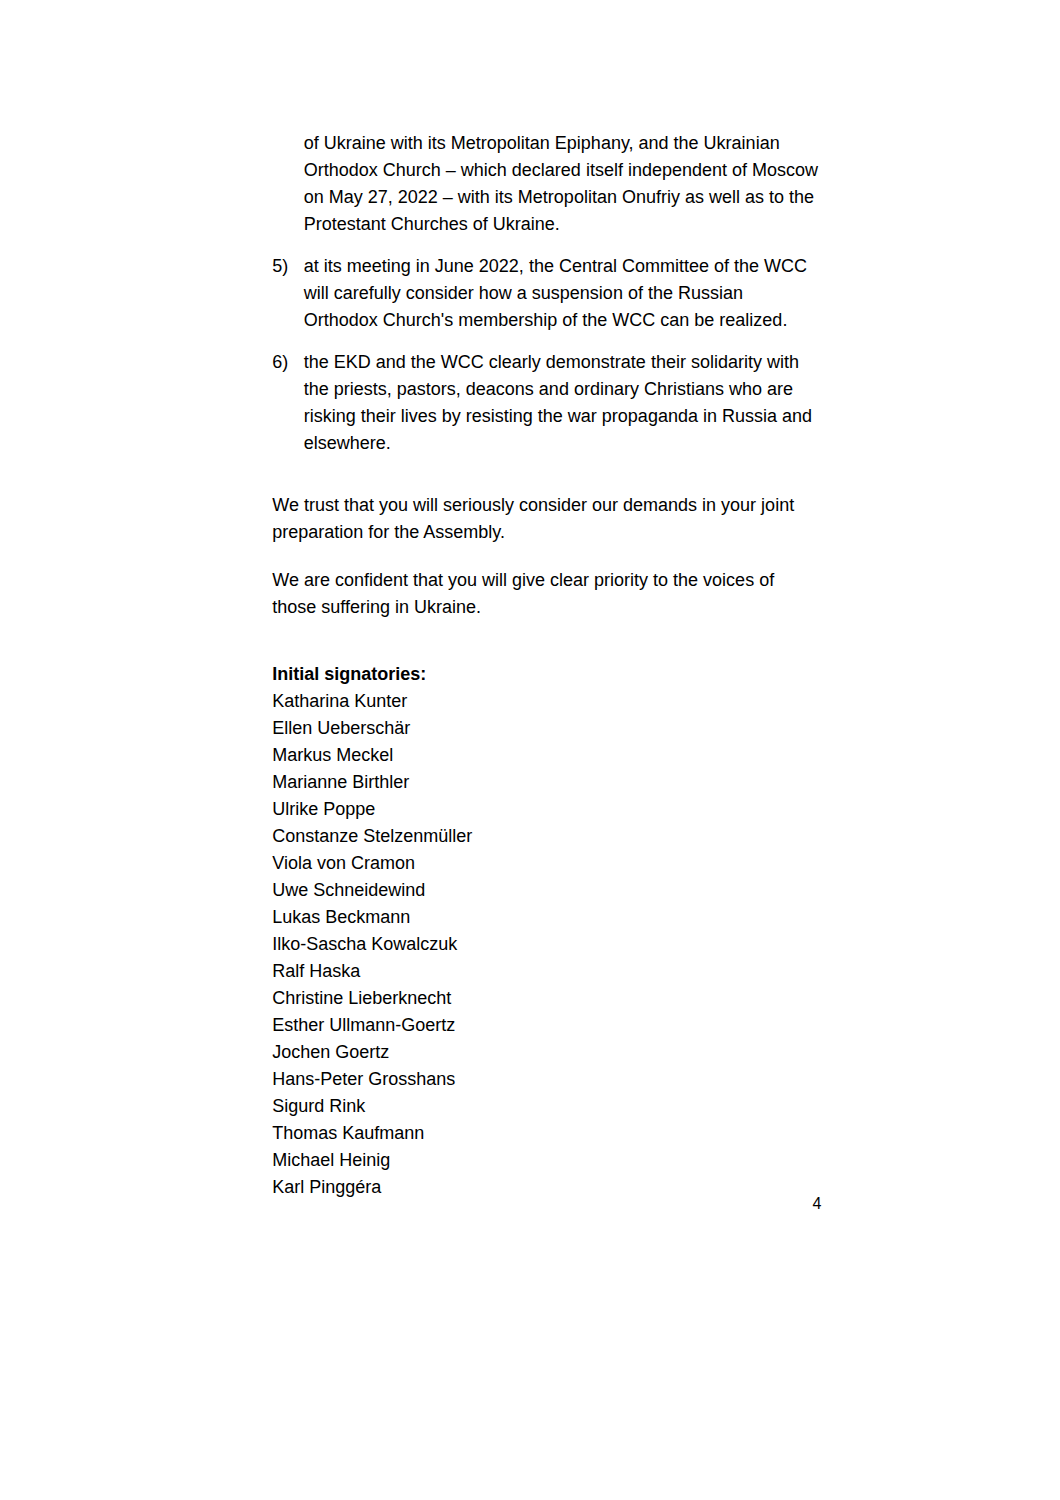of Ukraine with its Metropolitan Epiphany, and the Ukrainian Orthodox Church – which declared itself independent of Moscow on May 27, 2022 – with its Metropolitan Onufriy as well as to the Protestant Churches of Ukraine.
5) at its meeting in June 2022, the Central Committee of the WCC will carefully consider how a suspension of the Russian Orthodox Church's membership of the WCC can be realized.
6) the EKD and the WCC clearly demonstrate their solidarity with the priests, pastors, deacons and ordinary Christians who are risking their lives by resisting the war propaganda in Russia and elsewhere.
We trust that you will seriously consider our demands in your joint preparation for the Assembly.
We are confident that you will give clear priority to the voices of those suffering in Ukraine.
Initial signatories:
Katharina Kunter
Ellen Ueberschär
Markus Meckel
Marianne Birthler
Ulrike Poppe
Constanze Stelzenmüller
Viola von Cramon
Uwe Schneidewind
Lukas Beckmann
Ilko-Sascha Kowalczuk
Ralf Haska
Christine Lieberknecht
Esther Ullmann-Goertz
Jochen Goertz
Hans-Peter Grosshans
Sigurd Rink
Thomas Kaufmann
Michael Heinig
Karl Pinggéra
4